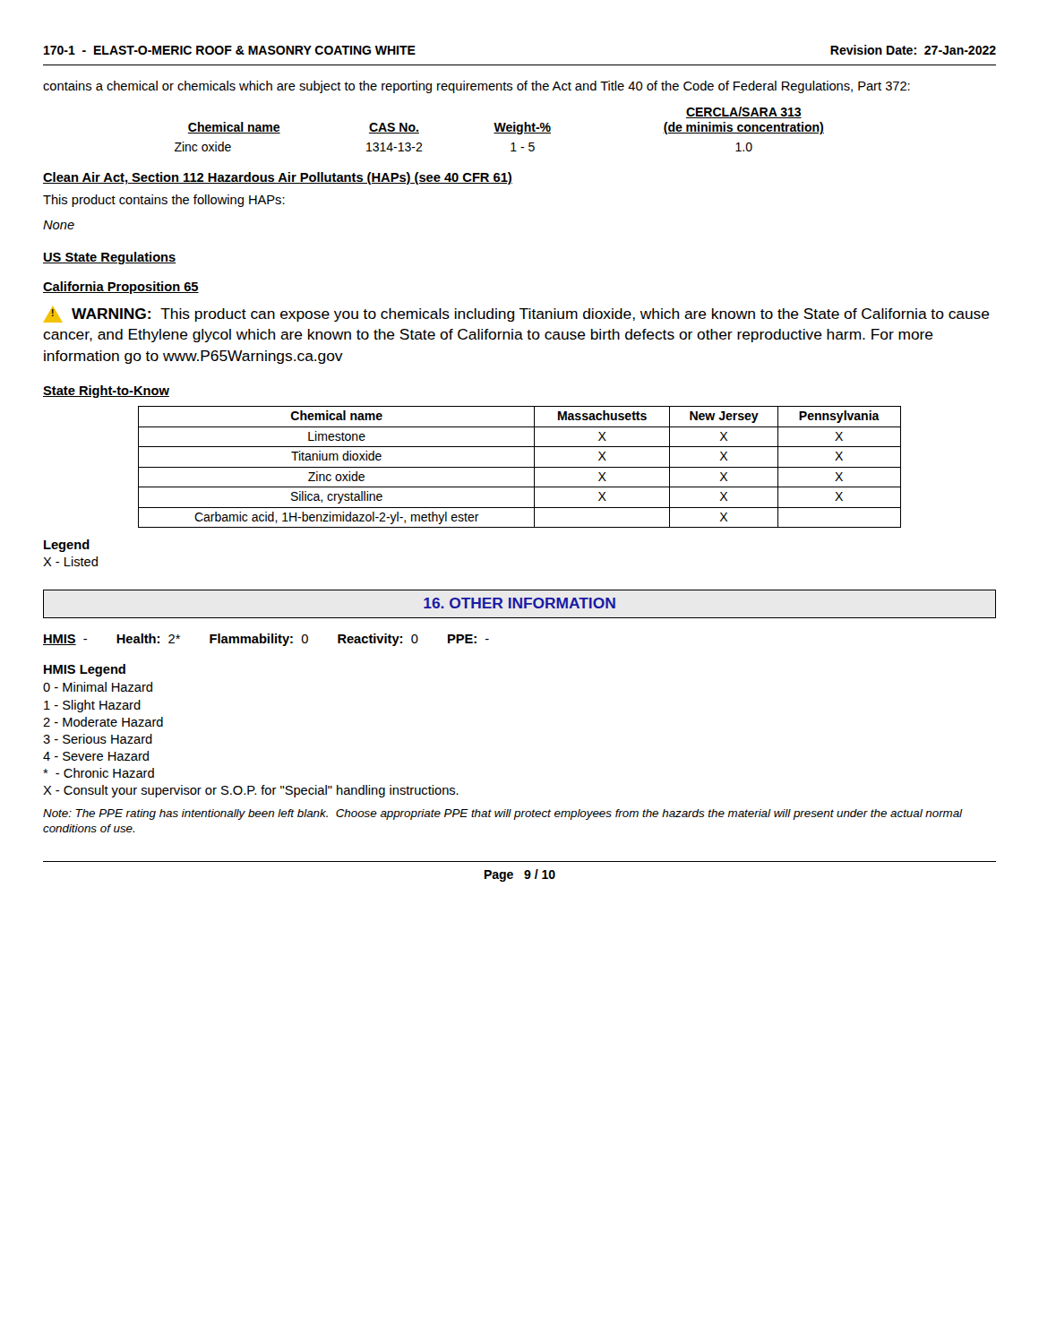170-1 - ELAST-O-MERIC ROOF & MASONRY COATING WHITE
Revision Date: 27-Jan-2022
contains a chemical or chemicals which are subject to the reporting requirements of the Act and Title 40 of the Code of Federal Regulations, Part 372:
| Chemical name | CAS No. | Weight-% | CERCLA/SARA 313 (de minimis concentration) |
| --- | --- | --- | --- |
| Zinc oxide | 1314-13-2 | 1 - 5 | 1.0 |
Clean Air Act, Section 112 Hazardous Air Pollutants (HAPs) (see 40 CFR 61)
This product contains the following HAPs:
None
US State Regulations
California Proposition 65
WARNING: This product can expose you to chemicals including Titanium dioxide, which are known to the State of California to cause cancer, and Ethylene glycol which are known to the State of California to cause birth defects or other reproductive harm. For more information go to www.P65Warnings.ca.gov
State Right-to-Know
| Chemical name | Massachusetts | New Jersey | Pennsylvania |
| --- | --- | --- | --- |
| Limestone | X | X | X |
| Titanium dioxide | X | X | X |
| Zinc oxide | X | X | X |
| Silica, crystalline | X | X | X |
| Carbamic acid, 1H-benzimidazol-2-yl-, methyl ester | | X | |
Legend
X - Listed
16. OTHER INFORMATION
HMIS - Health: 2* Flammability: 0 Reactivity: 0 PPE: -
HMIS Legend
0 - Minimal Hazard
1 - Slight Hazard
2 - Moderate Hazard
3 - Serious Hazard
4 - Severe Hazard
* - Chronic Hazard
X - Consult your supervisor or S.O.P. for "Special" handling instructions.
Note: The PPE rating has intentionally been left blank. Choose appropriate PPE that will protect employees from the hazards the material will present under the actual normal conditions of use.
Page 9 / 10